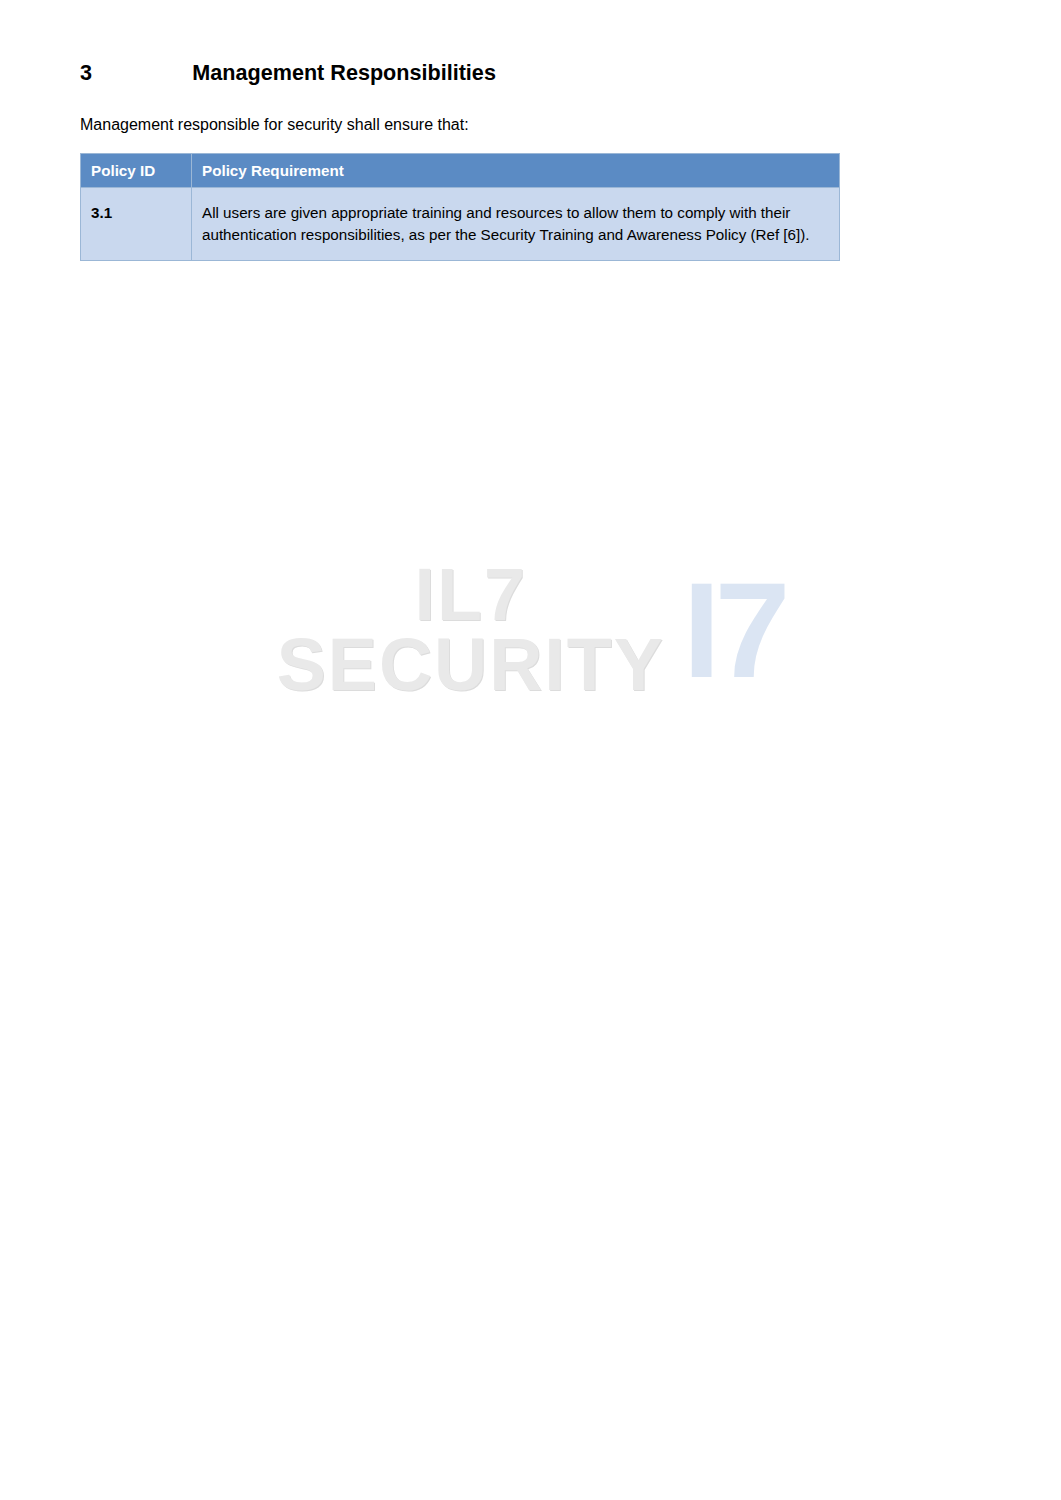3 Management Responsibilities
Management responsible for security shall ensure that:
| Policy ID | Policy Requirement |
| --- | --- |
| 3.1 | All users are given appropriate training and resources to allow them to comply with their authentication responsibilities, as per the Security Training and Awareness Policy (Ref [6]). |
IL7
SECURITY I7